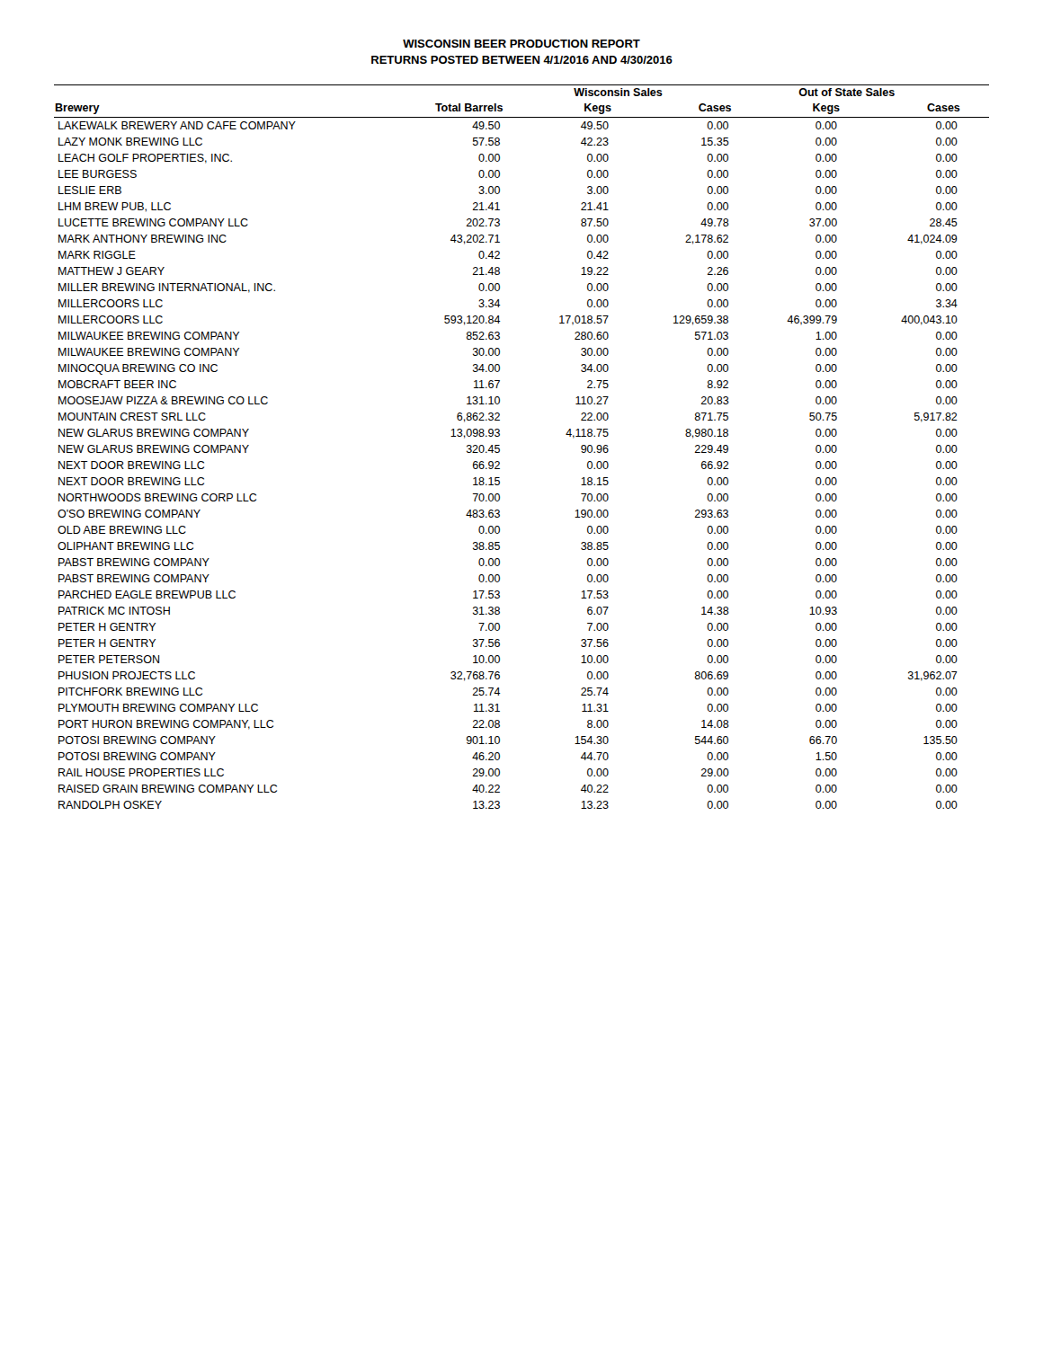WISCONSIN BEER PRODUCTION REPORT
RETURNS POSTED BETWEEN 4/1/2016 AND 4/30/2016
| | | Wisconsin Sales | Out of State Sales | |
| --- | --- | --- | --- | --- |
| Brewery | Total Barrels | Kegs | Cases | Kegs | Cases | |
| LAKEWALK BREWERY AND CAFE COMPANY | 49.50 | 49.50 | 0.00 | 0.00 | 0.00 | |
| LAZY MONK BREWING LLC | 57.58 | 42.23 | 15.35 | 0.00 | 0.00 | |
| LEACH GOLF PROPERTIES, INC. | 0.00 | 0.00 | 0.00 | 0.00 | 0.00 | |
| LEE BURGESS | 0.00 | 0.00 | 0.00 | 0.00 | 0.00 | |
| LESLIE ERB | 3.00 | 3.00 | 0.00 | 0.00 | 0.00 | |
| LHM BREW PUB, LLC | 21.41 | 21.41 | 0.00 | 0.00 | 0.00 | |
| LUCETTE BREWING COMPANY LLC | 202.73 | 87.50 | 49.78 | 37.00 | 28.45 | |
| MARK ANTHONY BREWING INC | 43,202.71 | 0.00 | 2,178.62 | 0.00 | 41,024.09 | |
| MARK RIGGLE | 0.42 | 0.42 | 0.00 | 0.00 | 0.00 | |
| MATTHEW J GEARY | 21.48 | 19.22 | 2.26 | 0.00 | 0.00 | |
| MILLER BREWING INTERNATIONAL, INC. | 0.00 | 0.00 | 0.00 | 0.00 | 0.00 | |
| MILLERCOORS LLC | 3.34 | 0.00 | 0.00 | 0.00 | 3.34 | |
| MILLERCOORS LLC | 593,120.84 | 17,018.57 | 129,659.38 | 46,399.79 | 400,043.10 | |
| MILWAUKEE BREWING COMPANY | 852.63 | 280.60 | 571.03 | 1.00 | 0.00 | |
| MILWAUKEE BREWING COMPANY | 30.00 | 30.00 | 0.00 | 0.00 | 0.00 | |
| MINOCQUA BREWING CO INC | 34.00 | 34.00 | 0.00 | 0.00 | 0.00 | |
| MOBCRAFT BEER INC | 11.67 | 2.75 | 8.92 | 0.00 | 0.00 | |
| MOOSEJAW PIZZA & BREWING CO LLC | 131.10 | 110.27 | 20.83 | 0.00 | 0.00 | |
| MOUNTAIN CREST SRL LLC | 6,862.32 | 22.00 | 871.75 | 50.75 | 5,917.82 | |
| NEW GLARUS BREWING COMPANY | 13,098.93 | 4,118.75 | 8,980.18 | 0.00 | 0.00 | |
| NEW GLARUS BREWING COMPANY | 320.45 | 90.96 | 229.49 | 0.00 | 0.00 | |
| NEXT DOOR BREWING LLC | 66.92 | 0.00 | 66.92 | 0.00 | 0.00 | |
| NEXT DOOR BREWING LLC | 18.15 | 18.15 | 0.00 | 0.00 | 0.00 | |
| NORTHWOODS BREWING CORP LLC | 70.00 | 70.00 | 0.00 | 0.00 | 0.00 | |
| O'SO BREWING COMPANY | 483.63 | 190.00 | 293.63 | 0.00 | 0.00 | |
| OLD ABE BREWING LLC | 0.00 | 0.00 | 0.00 | 0.00 | 0.00 | |
| OLIPHANT BREWING LLC | 38.85 | 38.85 | 0.00 | 0.00 | 0.00 | |
| PABST BREWING COMPANY | 0.00 | 0.00 | 0.00 | 0.00 | 0.00 | |
| PABST BREWING COMPANY | 0.00 | 0.00 | 0.00 | 0.00 | 0.00 | |
| PARCHED EAGLE BREWPUB LLC | 17.53 | 17.53 | 0.00 | 0.00 | 0.00 | |
| PATRICK MC INTOSH | 31.38 | 6.07 | 14.38 | 10.93 | 0.00 | |
| PETER H GENTRY | 7.00 | 7.00 | 0.00 | 0.00 | 0.00 | |
| PETER H GENTRY | 37.56 | 37.56 | 0.00 | 0.00 | 0.00 | |
| PETER PETERSON | 10.00 | 10.00 | 0.00 | 0.00 | 0.00 | |
| PHUSION PROJECTS LLC | 32,768.76 | 0.00 | 806.69 | 0.00 | 31,962.07 | |
| PITCHFORK BREWING LLC | 25.74 | 25.74 | 0.00 | 0.00 | 0.00 | |
| PLYMOUTH BREWING COMPANY LLC | 11.31 | 11.31 | 0.00 | 0.00 | 0.00 | |
| PORT HURON BREWING COMPANY, LLC | 22.08 | 8.00 | 14.08 | 0.00 | 0.00 | |
| POTOSI BREWING COMPANY | 901.10 | 154.30 | 544.60 | 66.70 | 135.50 | |
| POTOSI BREWING COMPANY | 46.20 | 44.70 | 0.00 | 1.50 | 0.00 | |
| RAIL HOUSE PROPERTIES LLC | 29.00 | 0.00 | 29.00 | 0.00 | 0.00 | |
| RAISED GRAIN BREWING COMPANY LLC | 40.22 | 40.22 | 0.00 | 0.00 | 0.00 | |
| RANDOLPH OSKEY | 13.23 | 13.23 | 0.00 | 0.00 | 0.00 | |